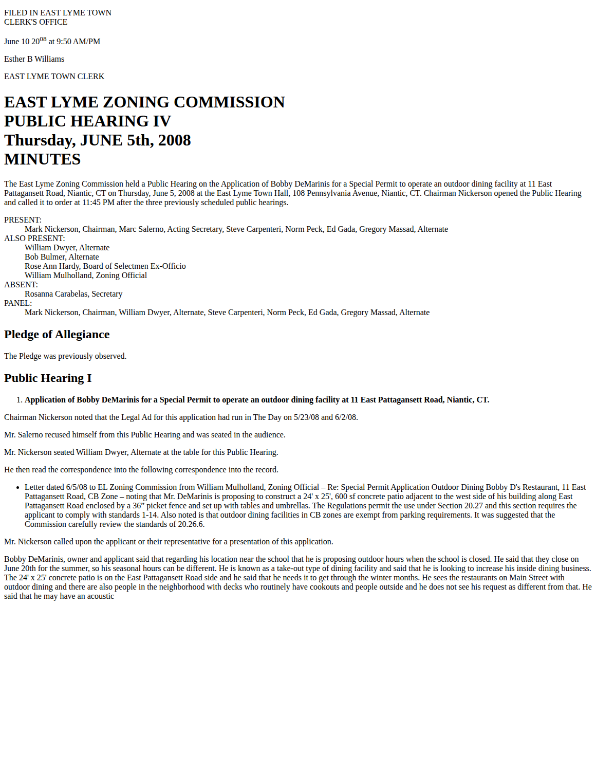FILED IN EAST LYME TOWN
CLERK'S OFFICE
June 10 2008 at 9:50 AM/PM
Esther B Williams
EAST LYME TOWN CLERK
EAST LYME ZONING COMMISSION
PUBLIC HEARING IV
Thursday, JUNE 5th, 2008
MINUTES
The East Lyme Zoning Commission held a Public Hearing on the Application of Bobby DeMarinis for a Special Permit to operate an outdoor dining facility at 11 East Pattagansett Road, Niantic, CT on Thursday, June 5, 2008 at the East Lyme Town Hall, 108 Pennsylvania Avenue, Niantic, CT. Chairman Nickerson opened the Public Hearing and called it to order at 11:45 PM after the three previously scheduled public hearings.
PRESENT:
Mark Nickerson, Chairman, Marc Salerno, Acting Secretary, Steve Carpenteri, Norm Peck, Ed Gada, Gregory Massad, Alternate
ALSO PRESENT:
William Dwyer, Alternate
Bob Bulmer, Alternate
Rose Ann Hardy, Board of Selectmen Ex-Officio
William Mulholland, Zoning Official
ABSENT:
Rosanna Carabelas, Secretary
PANEL:
Mark Nickerson, Chairman, William Dwyer, Alternate, Steve Carpenteri, Norm Peck, Ed Gada, Gregory Massad, Alternate
Pledge of Allegiance
The Pledge was previously observed.
Public Hearing I
Application of Bobby DeMarinis for a Special Permit to operate an outdoor dining facility at 11 East Pattagansett Road, Niantic, CT.
Chairman Nickerson noted that the Legal Ad for this application had run in The Day on 5/23/08 and 6/2/08.
Mr. Salerno recused himself from this Public Hearing and was seated in the audience.
Mr. Nickerson seated William Dwyer, Alternate at the table for this Public Hearing.
He then read the correspondence into the following correspondence into the record.
Letter dated 6/5/08 to EL Zoning Commission from William Mulholland, Zoning Official – Re: Special Permit Application Outdoor Dining Bobby D's Restaurant, 11 East Pattagansett Road, CB Zone – noting that Mr. DeMarinis is proposing to construct a 24' x 25', 600 sf concrete patio adjacent to the west side of his building along East Pattagansett Road enclosed by a 36” picket fence and set up with tables and umbrellas. The Regulations permit the use under Section 20.27 and this section requires the applicant to comply with standards 1-14. Also noted is that outdoor dining facilities in CB zones are exempt from parking requirements. It was suggested that the Commission carefully review the standards of 20.26.6.
Mr. Nickerson called upon the applicant or their representative for a presentation of this application.
Bobby DeMarinis, owner and applicant said that regarding his location near the school that he is proposing outdoor hours when the school is closed. He said that they close on June 20th for the summer, so his seasonal hours can be different. He is known as a take-out type of dining facility and said that he is looking to increase his inside dining business. The 24' x 25' concrete patio is on the East Pattagansett Road side and he said that he needs it to get through the winter months. He sees the restaurants on Main Street with outdoor dining and there are also people in the neighborhood with decks who routinely have cookouts and people outside and he does not see his request as different from that. He said that he may have an acoustic